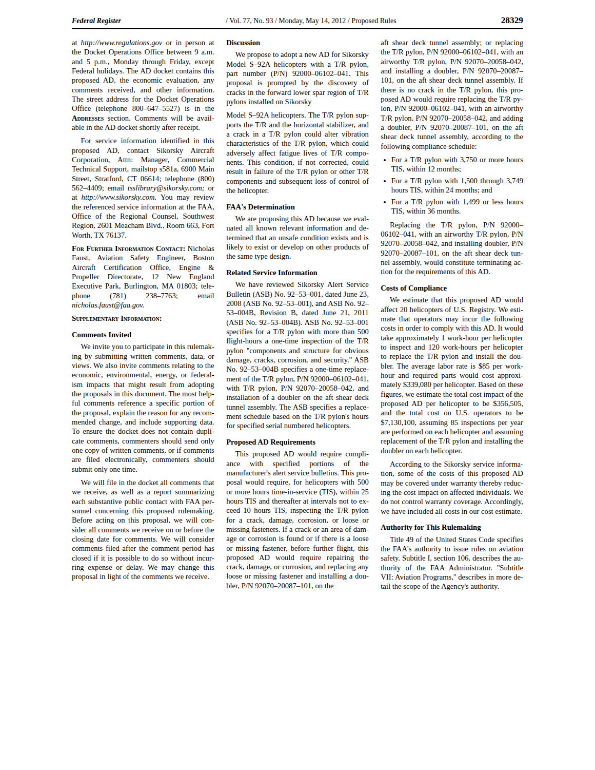Federal Register
/ Vol. 77, No. 93 / Monday, May 14, 2012 / Proposed Rules
28329
at http://www.regulations.gov or in person at the Docket Operations Office between 9 a.m. and 5 p.m., Monday through Friday, except Federal holidays. The AD docket contains this proposed AD, the economic evaluation, any comments received, and other information. The street address for the Docket Operations Office (telephone 800–647–5527) is in the Addresses section. Comments will be available in the AD docket shortly after receipt.
For service information identified in this proposed AD, contact Sikorsky Aircraft Corporation, Attn: Manager, Commercial Technical Support, mailstop s581a, 6900 Main Street, Stratford, CT 06614; telephone (800) 562–4409; email tsslibrary@sikorsky.com; or at http://www.sikorsky.com. You may review the referenced service information at the FAA, Office of the Regional Counsel, Southwest Region, 2601 Meacham Blvd., Room 663, Fort Worth, TX 76137.
For Further Information Contact: Nicholas Faust, Aviation Safety Engineer, Boston Aircraft Certification Office, Engine & Propeller Directorate, 12 New England Executive Park, Burlington, MA 01803; telephone (781) 238–7763; email nicholas.faust@faa.gov.
Supplementary Information:
Comments Invited
We invite you to participate in this rulemaking by submitting written comments, data, or views. We also invite comments relating to the economic, environmental, energy, or federalism impacts that might result from adopting the proposals in this document. The most helpful comments reference a specific portion of the proposal, explain the reason for any recommended change, and include supporting data. To ensure the docket does not contain duplicate comments, commenters should send only one copy of written comments, or if comments are filed electronically, commenters should submit only one time.
We will file in the docket all comments that we receive, as well as a report summarizing each substantive public contact with FAA personnel concerning this proposed rulemaking. Before acting on this proposal, we will consider all comments we receive on or before the closing date for comments. We will consider comments filed after the comment period has closed if it is possible to do so without incurring expense or delay. We may change this proposal in light of the comments we receive.
Discussion
We propose to adopt a new AD for Sikorsky Model S–92A helicopters with a T/R pylon, part number (P/N) 92000–06102–041. This proposal is prompted by the discovery of cracks in the forward lower spar region of T/R pylons installed on Sikorsky
Model S–92A helicopters. The T/R pylon supports the T/R and the horizontal stabilizer, and a crack in a T/R pylon could alter vibration characteristics of the T/R pylon, which could adversely affect fatigue lives of T/R components. This condition, if not corrected, could result in failure of the T/R pylon or other T/R components and subsequent loss of control of the helicopter.
FAA's Determination
We are proposing this AD because we evaluated all known relevant information and determined that an unsafe condition exists and is likely to exist or develop on other products of the same type design.
Related Service Information
We have reviewed Sikorsky Alert Service Bulletin (ASB) No. 92–53–001, dated June 23, 2008 (ASB No. 92–53–001), and ASB No. 92–53–004B, Revision B, dated June 21, 2011 (ASB No. 92–53–004B). ASB No. 92–53–001 specifies for a T/R pylon with more than 500 flight-hours a one-time inspection of the T/R pylon ''components and structure for obvious damage, cracks, corrosion, and security.'' ASB No. 92–53–004B specifies a one-time replacement of the T/R pylon, P/N 92000–06102–041, with T/R pylon, P/N 92070–20058–042, and installation of a doubler on the aft shear deck tunnel assembly. The ASB specifies a replacement schedule based on the T/R pylon's hours for specified serial numbered helicopters.
Proposed AD Requirements
This proposed AD would require compliance with specified portions of the manufacturer's alert service bulletins. This proposal would require, for helicopters with 500 or more hours time-in-service (TIS), within 25 hours TIS and thereafter at intervals not to exceed 10 hours TIS, inspecting the T/R pylon for a crack, damage, corrosion, or loose or missing fasteners. If a crack or an area of damage or corrosion is found or if there is a loose or missing fastener, before further flight, this proposed AD would require repairing the crack, damage, or corrosion, and replacing any loose or missing fastener and installing a doubler, P/N 92070–20087–101, on the
aft shear deck tunnel assembly; or replacing the T/R pylon, P/N 92000–06102–041, with an airworthy T/R pylon, P/N 92070–20058–042, and installing a doubler, P/N 92070–20087–101, on the aft shear deck tunnel assembly. If there is no crack in the T/R pylon, this proposed AD would require replacing the T/R pylon, P/N 92000–06102–041, with an airworthy T/R pylon, P/N 92070–20058–042, and adding a doubler, P/N 92070–20087–101, on the aft shear deck tunnel assembly, according to the following compliance schedule:
For a T/R pylon with 3,750 or more hours TIS, within 12 months;
For a T/R pylon with 1,500 through 3,749 hours TIS, within 24 months; and
For a T/R pylon with 1,499 or less hours TIS, within 36 months.
Replacing the T/R pylon, P/N 92000–06102–041, with an airworthy T/R pylon, P/N 92070–20058–042, and installing doubler, P/N 92070–20087–101, on the aft shear deck tunnel assembly, would constitute terminating action for the requirements of this AD.
Costs of Compliance
We estimate that this proposed AD would affect 20 helicopters of U.S. Registry. We estimate that operators may incur the following costs in order to comply with this AD. It would take approximately 1 work-hour per helicopter to inspect and 120 work-hours per helicopter to replace the T/R pylon and install the doubler. The average labor rate is $85 per work-hour and required parts would cost approximately $339,080 per helicopter. Based on these figures, we estimate the total cost impact of the proposed AD per helicopter to be $356,505, and the total cost on U.S. operators to be $7,130,100, assuming 85 inspections per year are performed on each helicopter and assuming replacement of the T/R pylon and installing the doubler on each helicopter.
According to the Sikorsky service information, some of the costs of this proposed AD may be covered under warranty thereby reducing the cost impact on affected individuals. We do not control warranty coverage. Accordingly, we have included all costs in our cost estimate.
Authority for This Rulemaking
Title 49 of the United States Code specifies the FAA's authority to issue rules on aviation safety. Subtitle I, section 106, describes the authority of the FAA Administrator. ''Subtitle VII: Aviation Programs,'' describes in more detail the scope of the Agency's authority.